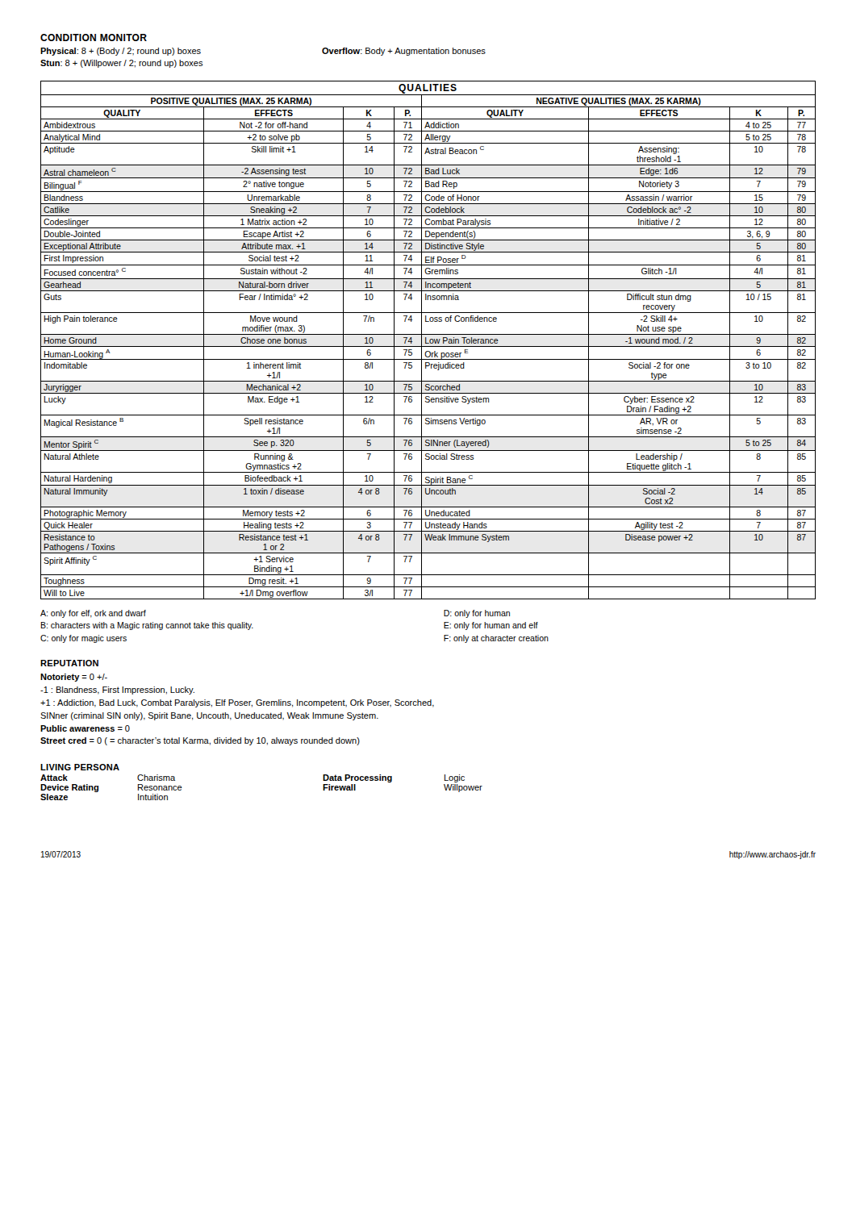CONDITION MONITOR
Physical: 8 + (Body / 2; round up) boxesOverflow: Body + Augmentation bonuses
Stun: 8 + (Willpower / 2; round up) boxes
| QUALITIES |
| --- |
| POSITIVE QUALITIES (MAX. 25 KARMA) | NEGATIVE QUALITIES (MAX. 25 KARMA) |
| QUALITY | EFFECTS | K | P. | QUALITY | EFFECTS | K | P. |
| Ambidextrous | Not -2 for off-hand | 4 | 71 | Addiction | | 4 to 25 | 77 |
| Analytical Mind | +2 to solve pb | 5 | 72 | Allergy | | 5 to 25 | 78 |
| Aptitude | Skill limit +1 | 14 | 72 | Astral Beacon C | Assensing: threshold -1 | 10 | 78 |
| Astral chameleon C | -2 Assensing test | 10 | 72 | Bad Luck | Edge: 1d6 | 12 | 79 |
| Bilingual F | 2° native tongue | 5 | 72 | Bad Rep | Notoriety 3 | 7 | 79 |
| Blandness | Unremarkable | 8 | 72 | Code of Honor | Assassin / warrior | 15 | 79 |
| Catlike | Sneaking +2 | 7 | 72 | Codeblock | Codeblock ac° -2 | 10 | 80 |
| Codeslinger | 1 Matrix action +2 | 10 | 72 | Combat Paralysis | Initiative / 2 | 12 | 80 |
| Double-Jointed | Escape Artist +2 | 6 | 72 | Dependent(s) | | 3, 6, 9 | 80 |
| Exceptional Attribute | Attribute max. +1 | 14 | 72 | Distinctive Style | | 5 | 80 |
| First Impression | Social test +2 | 11 | 74 | Elf Poser D | | 6 | 81 |
| Focused concentra° C | Sustain without -2 | 4/l | 74 | Gremlins | Glitch -1/l | 4/l | 81 |
| Gearhead | Natural-born driver | 11 | 74 | Incompetent | | 5 | 81 |
| Guts | Fear / Intimida° +2 | 10 | 74 | Insomnia | Difficult stun dmg recovery | 10 / 15 | 81 |
| High Pain tolerance | Move wound modifier (max. 3) | 7/n | 74 | Loss of Confidence | -2 Skill 4+ Not use spe | 10 | 82 |
| Home Ground | Chose one bonus | 10 | 74 | Low Pain Tolerance | -1 wound mod. / 2 | 9 | 82 |
| Human-Looking A | | 6 | 75 | Ork poser E | | 6 | 82 |
| Indomitable | 1 inherent limit +1/l | 8/l | 75 | Prejudiced | Social -2 for one type | 3 to 10 | 82 |
| Juryrigger | Mechanical +2 | 10 | 75 | Scorched | | 10 | 83 |
| Lucky | Max. Edge +1 | 12 | 76 | Sensitive System | Cyber: Essence x2 Drain / Fading +2 | 12 | 83 |
| Magical Resistance B | Spell resistance +1/l | 6/n | 76 | Simsens Vertigo | AR, VR or simsense -2 | 5 | 83 |
| Mentor Spirit C | See p. 320 | 5 | 76 | SINner (Layered) | | 5 to 25 | 84 |
| Natural Athlete | Running & Gymnastics +2 | 7 | 76 | Social Stress | Leadership / Etiquette glitch -1 | 8 | 85 |
| Natural Hardening | Biofeedback +1 | 10 | 76 | Spirit Bane C | | 7 | 85 |
| Natural Immunity | 1 toxin / disease | 4 or 8 | 76 | Uncouth | Social -2 Cost x2 | 14 | 85 |
| Photographic Memory | Memory tests +2 | 6 | 76 | Uneducated | | 8 | 87 |
| Quick Healer | Healing tests +2 | 3 | 77 | Unsteady Hands | Agility test -2 | 7 | 87 |
| Resistance to Pathogens / Toxins | Resistance test +1 1 or 2 | 4 or 8 | 77 | Weak Immune System | Disease power +2 | 10 | 87 |
| Spirit Affinity C | +1 Service Binding +1 | 7 | 77 | | | | |
| Toughness | Dmg resit. +1 | 9 | 77 | | | | |
| Will to Live | +1/l Dmg overflow | 3/l | 77 | | | | |
| A: only for elf, ork and dwarf | D: only for human |
| B: characters with a Magic rating cannot take this quality. | E: only for human and elf |
| C: only for magic users | F: only at character creation |
REPUTATION
Notoriety = 0 +/-
-1 : Blandness, First Impression, Lucky.
+1 : Addiction, Bad Luck, Combat Paralysis, Elf Poser, Gremlins, Incompetent, Ork Poser, Scorched,
SINner (criminal SIN only), Spirit Bane, Uncouth, Uneducated, Weak Immune System.
Public awareness = 0
Street cred = 0 ( = character’s total Karma, divided by 10, always rounded down)
LIVING PERSONA
| Attack | Charisma | Data Processing | Logic |
| Device Rating | Resonance | Firewall | Willpower |
| Sleaze | Intuition | | |
19/07/2013 http://www.archaos-jdr.fr